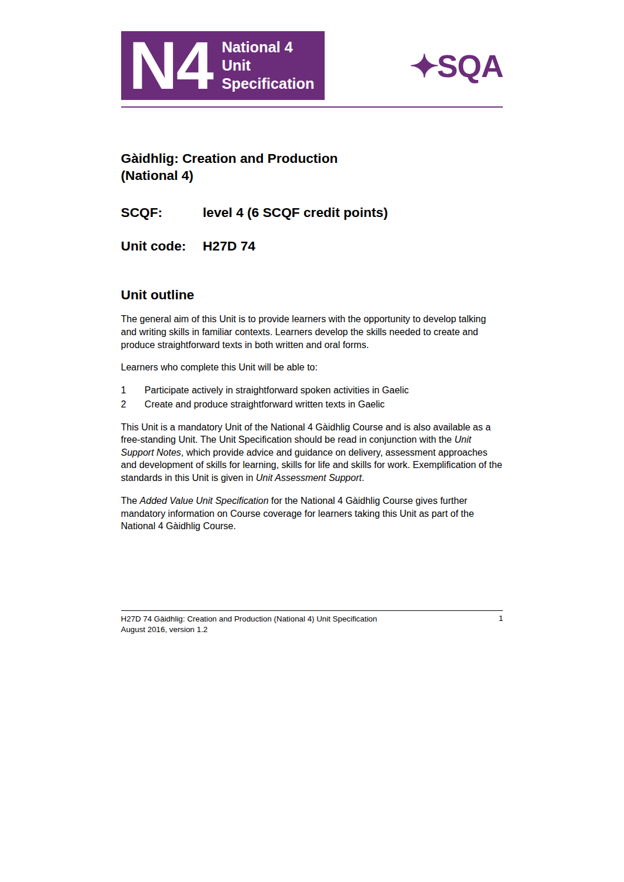N4
National 4
Unit
Specification
✦SQA
Gàidhlig: Creation and Production
(National 4)
SCQF: level 4 (6 SCQF credit points)
Unit code: H27D 74
Unit outline
The general aim of this Unit is to provide learners with the opportunity to develop talking and writing skills in familiar contexts. Learners develop the skills needed to create and produce straightforward texts in both written and oral forms.
Learners who complete this Unit will be able to:
1 Participate actively in straightforward spoken activities in Gaelic
2 Create and produce straightforward written texts in Gaelic
This Unit is a mandatory Unit of the National 4 Gàidhlig Course and is also available as a free-standing Unit. The Unit Specification should be read in conjunction with the Unit Support Notes, which provide advice and guidance on delivery, assessment approaches and development of skills for learning, skills for life and skills for work. Exemplification of the standards in this Unit is given in Unit Assessment Support.
The Added Value Unit Specification for the National 4 Gàidhlig Course gives further mandatory information on Course coverage for learners taking this Unit as part of the National 4 Gàidhlig Course.
H27D 74 Gàidhlig: Creation and Production (National 4) Unit Specification
August 2016, version 1.2
1